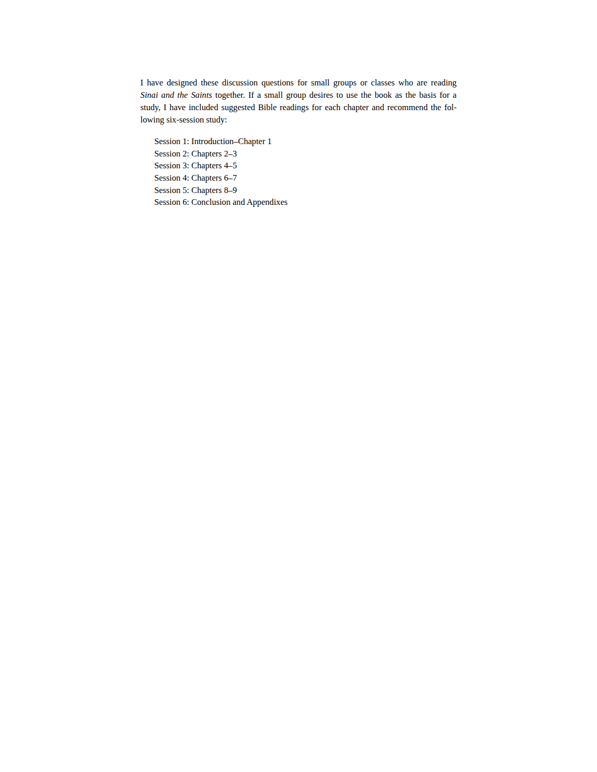I have designed these discussion questions for small groups or classes who are reading Sinai and the Saints together. If a small group desires to use the book as the basis for a study, I have included suggested Bible readings for each chapter and recommend the following six-session study:
Session 1: Introduction–Chapter 1
Session 2: Chapters 2–3
Session 3: Chapters 4–5
Session 4: Chapters 6–7
Session 5: Chapters 8–9
Session 6: Conclusion and Appendixes